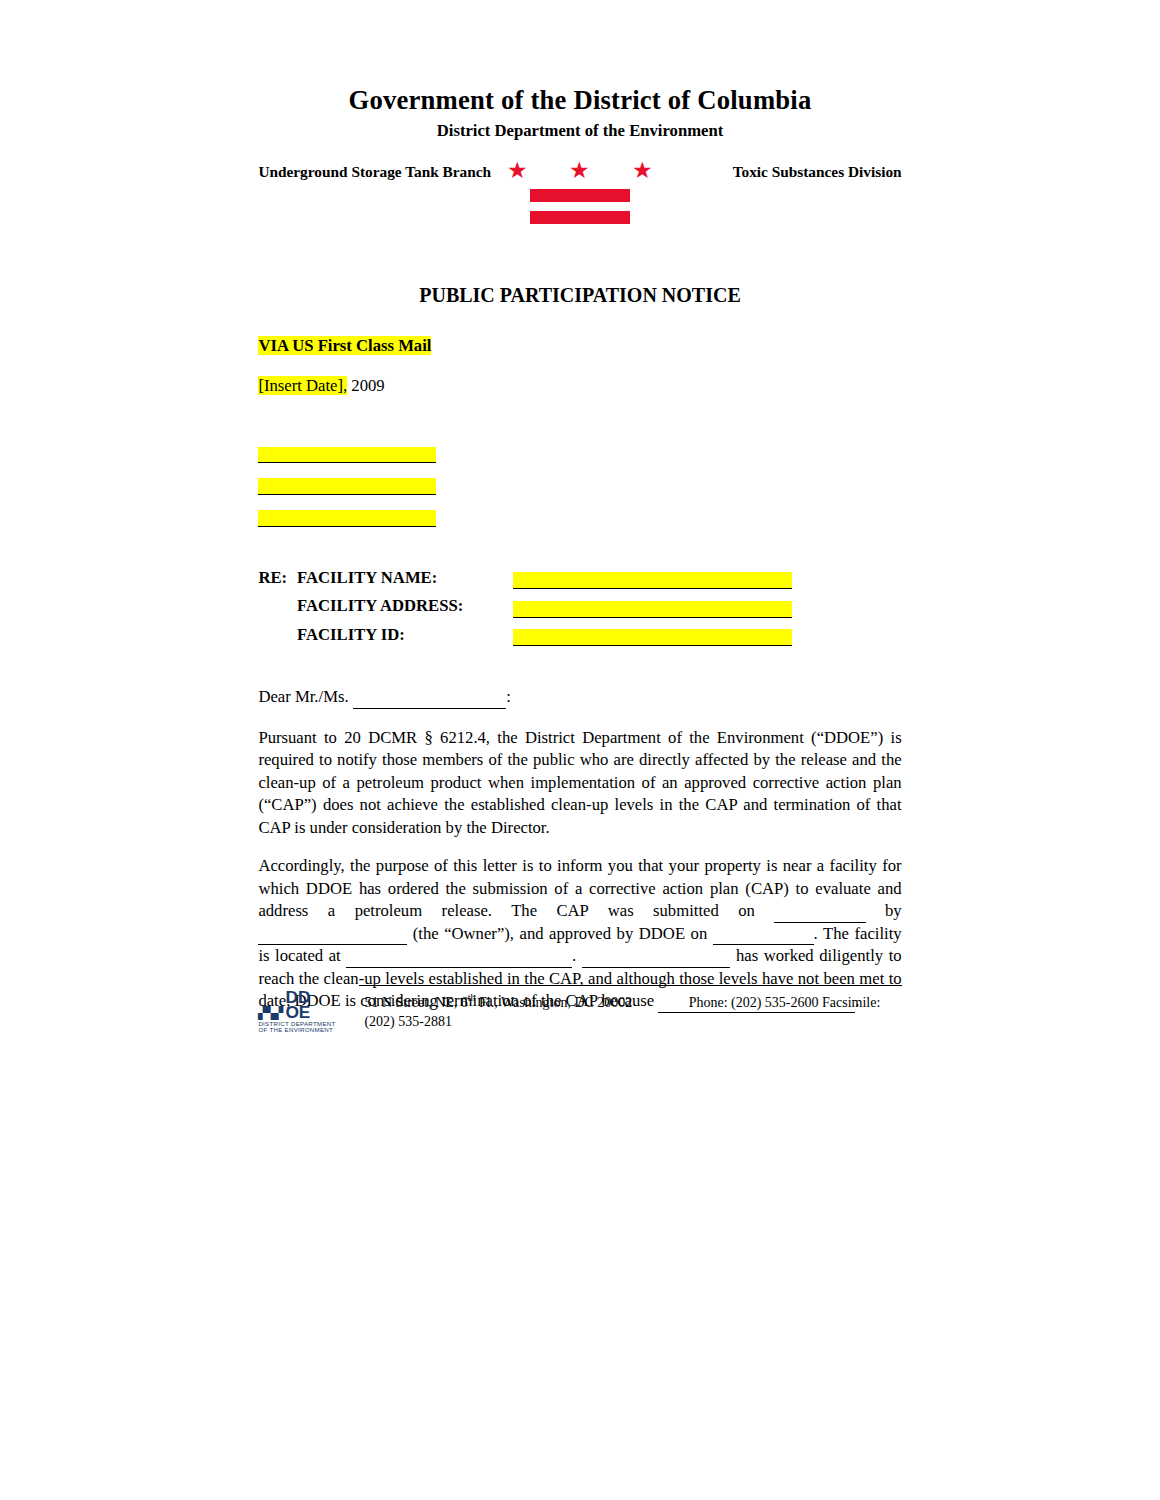Government of the District of Columbia
District Department of the Environment
★ ★ ★
Underground Storage Tank Branch
Toxic Substances Division
PUBLIC PARTICIPATION NOTICE
VIA US First Class Mail
[Insert Date], 2009
| RE: | FACILITY NAME: | |
| | FACILITY ADDRESS: | |
| | FACILITY ID: | |
Dear Mr./Ms. :
Pursuant to 20 DCMR § 6212.4, the District Department of the Environment (“DDOE”) is required to notify those members of the public who are directly affected by the release and the clean-up of a petroleum product when implementation of an approved corrective action plan (“CAP”) does not achieve the established clean-up levels in the CAP and termination of that CAP is under consideration by the Director.
Accordingly, the purpose of this letter is to inform you that your property is near a facility for which DDOE has ordered the submission of a corrective action plan (CAP) to evaluate and address a petroleum release. The CAP was submitted on by (the “Owner”), and approved by DDOE on . The facility is located at . has worked diligently to reach the clean-up levels established in the CAP, and although those levels have not been met to date, DDOE is considering termination of the CAP because .
▞▚▞ DD
OE
DISTRICT DEPARTMENT
OF THE ENVIRONMENT
51 N Street, NE, 6th Fl., Washington, DC 20002 Phone: (202) 535-2600 Facsimile: (202) 535-2881